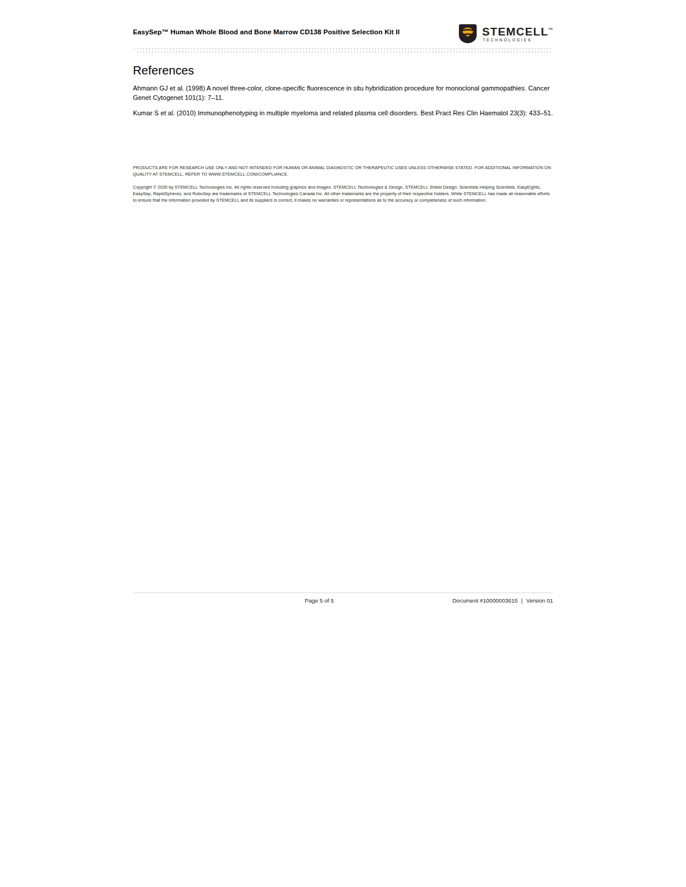EasySep™ Human Whole Blood and Bone Marrow CD138 Positive Selection Kit II
STEMCELL™
TECHNOLOGIES
References
Ahmann GJ et al. (1998) A novel three-color, clone-specific fluorescence in situ hybridization procedure for monoclonal gammopathies. Cancer Genet Cytogenet 101(1): 7–11.
Kumar S et al. (2010) Immunophenotyping in multiple myeloma and related plasma cell disorders. Best Pract Res Clin Haematol 23(3): 433–51.
Products are for research use only and not intended for human or animal diagnostic or therapeutic uses unless otherwise stated. For additional information on quality at STEMCELL, refer to www.stemcell.com/compliance.
Copyright © 2020 by STEMCELL Technologies Inc. All rights reserved including graphics and images. STEMCELL Technologies & Design, STEMCELL Shield Design, Scientists Helping Scientists, EasyEights, EasySep, RapidSpheres, and RoboSep are trademarks of STEMCELL Technologies Canada Inc. All other trademarks are the property of their respective holders. While STEMCELL has made all reasonable efforts to ensure that the information provided by STEMCELL and its suppliers is correct, it makes no warranties or representations as to the accuracy or completeness of such information.
Page 5 of 5
Document #10000003615|Version 01